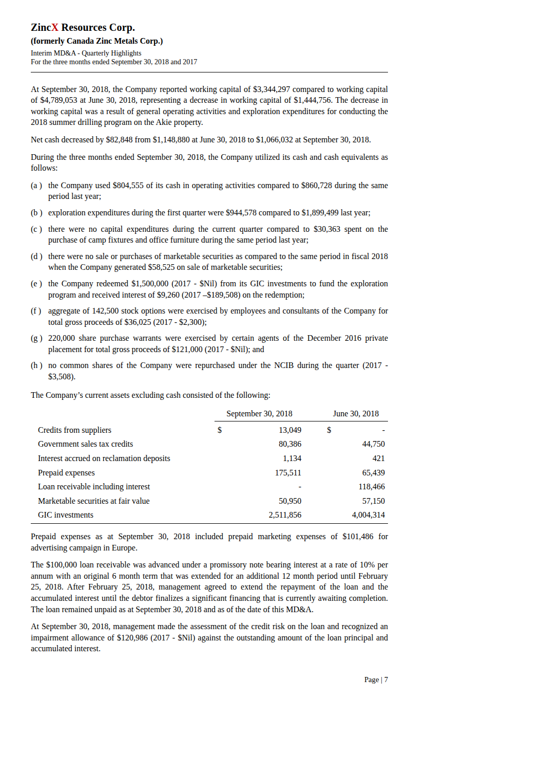ZincX Resources Corp.
(formerly Canada Zinc Metals Corp.)
Interim MD&A - Quarterly Highlights
For the three months ended September 30, 2018 and 2017
At September 30, 2018, the Company reported working capital of $3,344,297 compared to working capital of $4,789,053 at June 30, 2018, representing a decrease in working capital of $1,444,756. The decrease in working capital was a result of general operating activities and exploration expenditures for conducting the 2018 summer drilling program on the Akie property.
Net cash decreased by $82,848 from $1,148,880 at June 30, 2018 to $1,066,032 at September 30, 2018.
During the three months ended September 30, 2018, the Company utilized its cash and cash equivalents as follows:
the Company used $804,555 of its cash in operating activities compared to $860,728 during the same period last year;
exploration expenditures during the first quarter were $944,578 compared to $1,899,499 last year;
there were no capital expenditures during the current quarter compared to $30,363 spent on the purchase of camp fixtures and office furniture during the same period last year;
there were no sale or purchases of marketable securities as compared to the same period in fiscal 2018 when the Company generated $58,525 on sale of marketable securities;
the Company redeemed $1,500,000 (2017 - $Nil) from its GIC investments to fund the exploration program and received interest of $9,260 (2017 –$189,508) on the redemption;
aggregate of 142,500 stock options were exercised by employees and consultants of the Company for total gross proceeds of $36,025 (2017 - $2,300);
220,000 share purchase warrants were exercised by certain agents of the December 2016 private placement for total gross proceeds of $121,000 (2017 - $Nil); and
no common shares of the Company were repurchased under the NCIB during the quarter (2017 - $3,508).
The Company’s current assets excluding cash consisted of the following:
| | September 30, 2018 | | June 30, 2018 |
| --- | --- | --- | --- |
| Credits from suppliers | $ | 13,049 | | $ | - |
| Government sales tax credits | | 80,386 | | | 44,750 |
| Interest accrued on reclamation deposits | | 1,134 | | | 421 |
| Prepaid expenses | | 175,511 | | | 65,439 |
| Loan receivable including interest | | - | | | 118,466 |
| Marketable securities at fair value | | 50,950 | | | 57,150 |
| GIC investments | | 2,511,856 | | | 4,004,314 |
Prepaid expenses as at September 30, 2018 included prepaid marketing expenses of $101,486 for advertising campaign in Europe.
The $100,000 loan receivable was advanced under a promissory note bearing interest at a rate of 10% per annum with an original 6 month term that was extended for an additional 12 month period until February 25, 2018. After February 25, 2018, management agreed to extend the repayment of the loan and the accumulated interest until the debtor finalizes a significant financing that is currently awaiting completion. The loan remained unpaid as at September 30, 2018 and as of the date of this MD&A.
At September 30, 2018, management made the assessment of the credit risk on the loan and recognized an impairment allowance of $120,986 (2017 - $Nil) against the outstanding amount of the loan principal and accumulated interest.
Page | 7